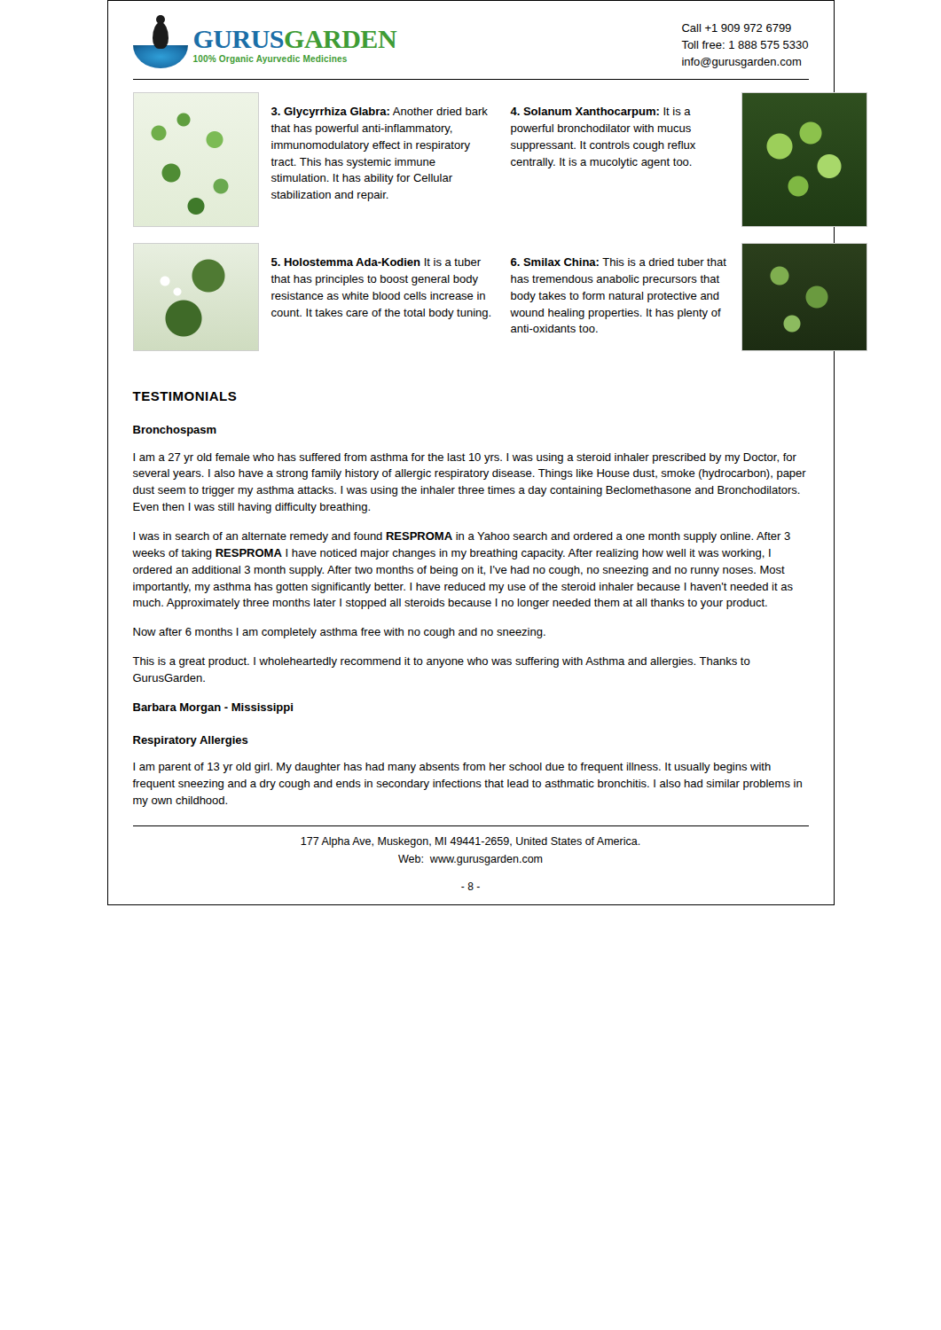GURUS GARDEN
100% Organic Ayurvedic Medicines
Call +1 909 972 6799
Toll free: 1 888 575 5330
info@gurusgarden.com
3. Glycyrrhiza Glabra: Another dried bark that has powerful anti-inflammatory, immunomodulatory effect in respiratory tract. This has systemic immune stimulation. It has ability for Cellular stabilization and repair.
4. Solanum Xanthocarpum: It is a powerful bronchodilator with mucus suppressant. It controls cough reflux centrally. It is a mucolytic agent too.
5. Holostemma Ada-Kodien It is a tuber that has principles to boost general body resistance as white blood cells increase in count. It takes care of the total body tuning.
6. Smilax China: This is a dried tuber that has tremendous anabolic precursors that body takes to form natural protective and wound healing properties. It has plenty of anti-oxidants too.
TESTIMONIALS
Bronchospasm
I am a 27 yr old female who has suffered from asthma for the last 10 yrs. I was using a steroid inhaler prescribed by my Doctor, for several years. I also have a strong family history of allergic respiratory disease. Things like House dust, smoke (hydrocarbon), paper dust seem to trigger my asthma attacks. I was using the inhaler three times a day containing Beclomethasone and Bronchodilators. Even then I was still having difficulty breathing.
I was in search of an alternate remedy and found RESPROMA in a Yahoo search and ordered a one month supply online. After 3 weeks of taking RESPROMA I have noticed major changes in my breathing capacity. After realizing how well it was working, I ordered an additional 3 month supply. After two months of being on it, I've had no cough, no sneezing and no runny noses. Most importantly, my asthma has gotten significantly better. I have reduced my use of the steroid inhaler because I haven't needed it as much. Approximately three months later I stopped all steroids because I no longer needed them at all thanks to your product.
Now after 6 months I am completely asthma free with no cough and no sneezing.
This is a great product. I wholeheartedly recommend it to anyone who was suffering with Asthma and allergies. Thanks to GurusGarden.
Barbara Morgan - Mississippi
Respiratory Allergies
I am parent of 13 yr old girl. My daughter has had many absents from her school due to frequent illness. It usually begins with frequent sneezing and a dry cough and ends in secondary infections that lead to asthmatic bronchitis. I also had similar problems in my own childhood.
177 Alpha Ave, Muskegon, MI 49441-2659, United States of America.
Web: www.gurusgarden.com
- 8 -